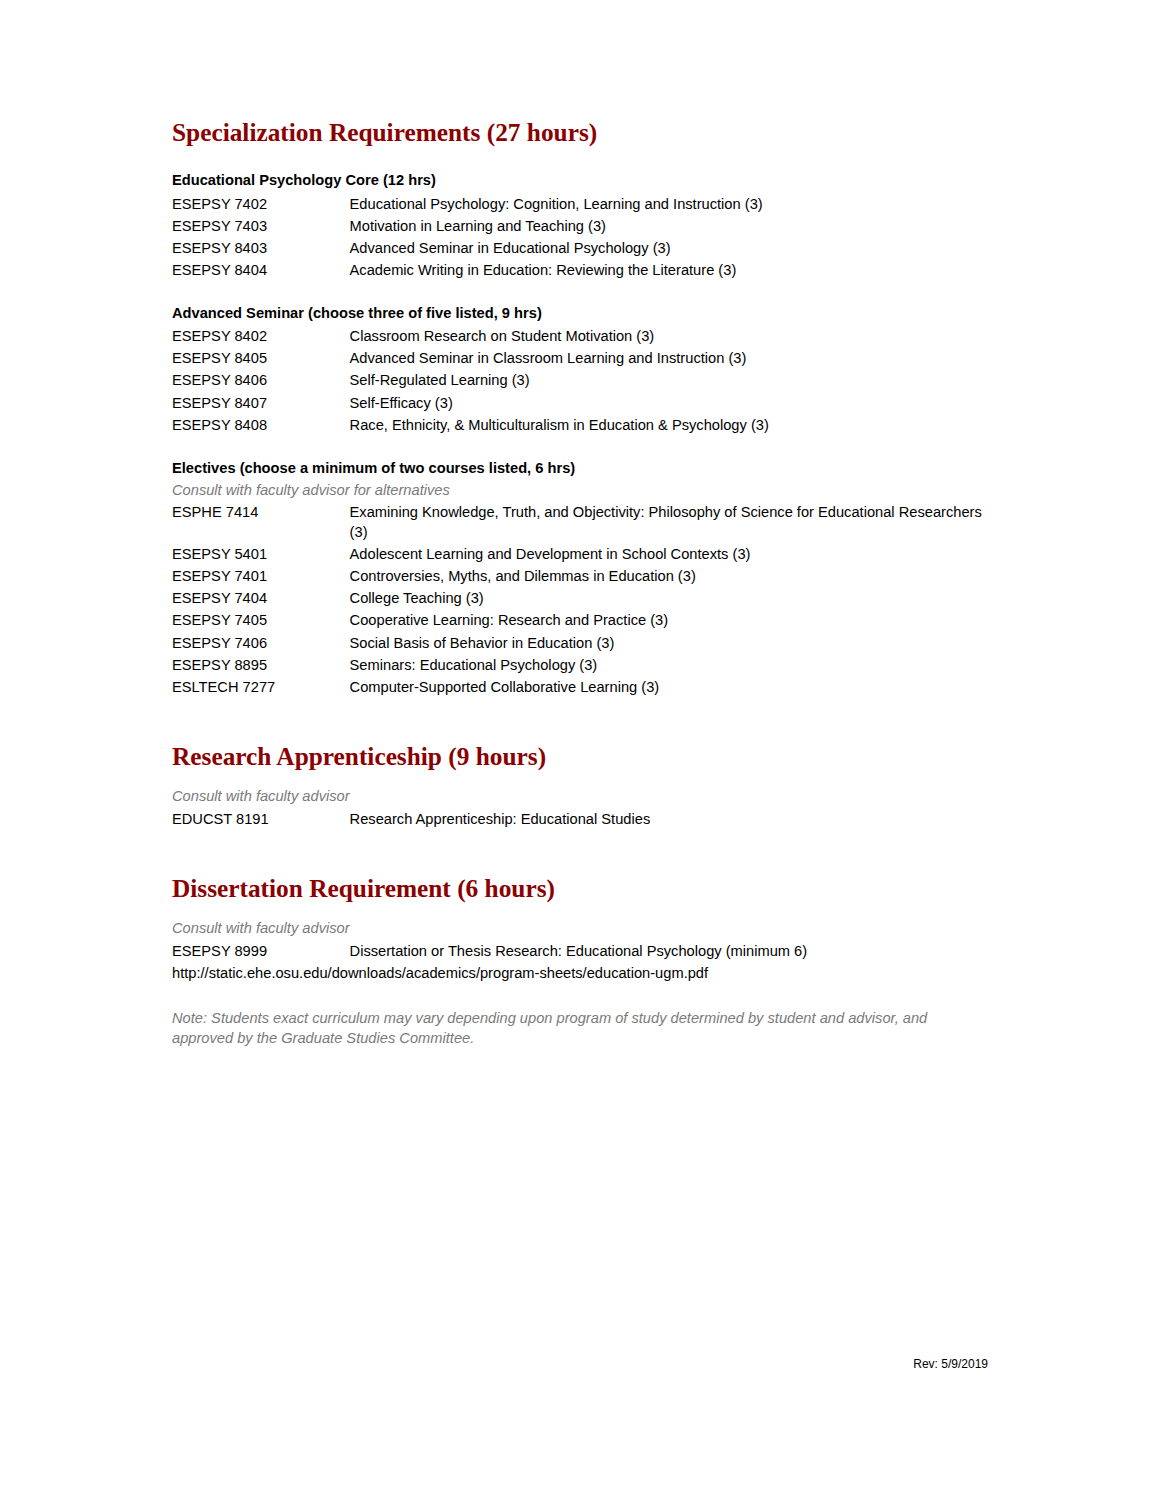Specialization Requirements (27 hours)
Educational Psychology Core (12 hrs)
| ESEPSY 7402 | Educational Psychology: Cognition, Learning and Instruction (3) |
| ESEPSY 7403 | Motivation in Learning and Teaching (3) |
| ESEPSY 8403 | Advanced Seminar in Educational Psychology (3) |
| ESEPSY 8404 | Academic Writing in Education: Reviewing the Literature (3) |
Advanced Seminar (choose three of five listed, 9 hrs)
| ESEPSY 8402 | Classroom Research on Student Motivation (3) |
| ESEPSY 8405 | Advanced Seminar in Classroom Learning and Instruction (3) |
| ESEPSY 8406 | Self-Regulated Learning (3) |
| ESEPSY 8407 | Self-Efficacy (3) |
| ESEPSY 8408 | Race, Ethnicity, & Multiculturalism in Education & Psychology (3) |
Electives (choose a minimum of two courses listed, 6 hrs)
Consult with faculty advisor for alternatives
| ESPHE 7414 | Examining Knowledge, Truth, and Objectivity: Philosophy of Science for Educational Researchers (3) |
| ESEPSY 5401 | Adolescent Learning and Development in School Contexts (3) |
| ESEPSY 7401 | Controversies, Myths, and Dilemmas in Education (3) |
| ESEPSY 7404 | College Teaching (3) |
| ESEPSY 7405 | Cooperative Learning: Research and Practice (3) |
| ESEPSY 7406 | Social Basis of Behavior in Education (3) |
| ESEPSY 8895 | Seminars: Educational Psychology (3) |
| ESLTECH 7277 | Computer-Supported Collaborative Learning (3) |
Research Apprenticeship (9 hours)
Consult with faculty advisor
| EDUCST 8191 | Research Apprenticeship: Educational Studies |
Dissertation Requirement (6 hours)
Consult with faculty advisor
| ESEPSY 8999 | Dissertation or Thesis Research: Educational Psychology (minimum 6) |
http://static.ehe.osu.edu/downloads/academics/program-sheets/education-ugm.pdf
Note: Students exact curriculum may vary depending upon program of study determined by student and advisor, and approved by the Graduate Studies Committee.
Rev: 5/9/2019